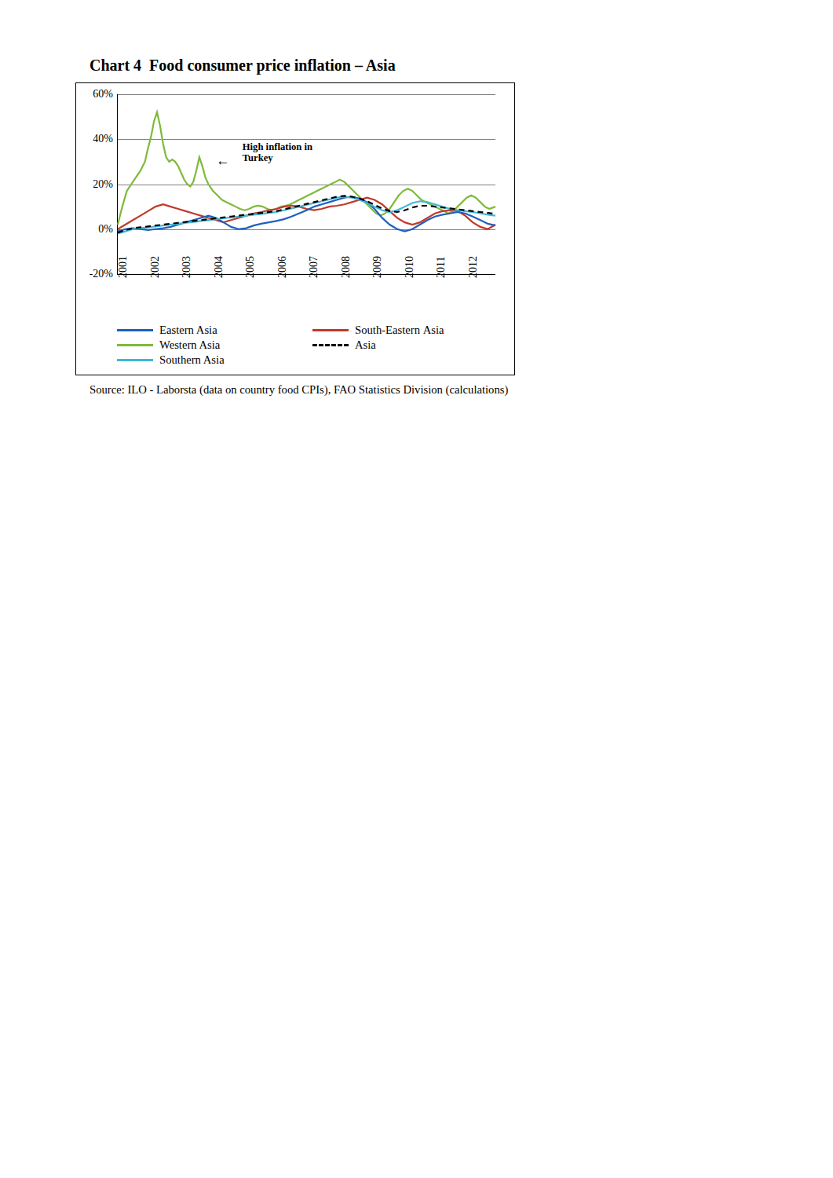Chart 4 Food consumer price inflation – Asia
60% 40% 20% 0% -20%
←
High inflation in
Turkey
2001 2002 2003 2004 2005 2006 2007 2008 2009 2010 2011 2012
Eastern Asia
South-Eastern Asia
Western Asia
Asia
Southern Asia
Source: ILO - Laborsta (data on country food CPIs), FAO Statistics Division (calculations)